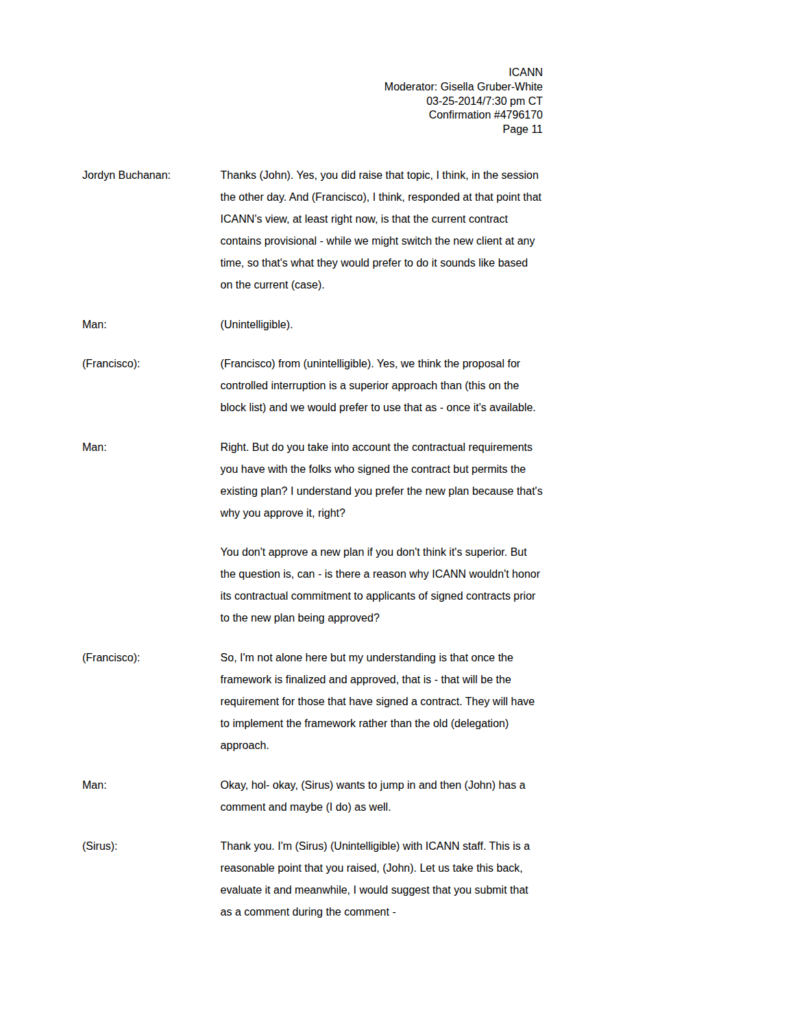ICANN
Moderator: Gisella Gruber-White
03-25-2014/7:30 pm CT
Confirmation #4796170
Page 11
Jordyn Buchanan:
Thanks (John). Yes, you did raise that topic, I think, in the session the other day. And (Francisco), I think, responded at that point that ICANN's view, at least right now, is that the current contract contains provisional - while we might switch the new client at any time, so that's what they would prefer to do it sounds like based on the current (case).
Man:
(Unintelligible).
(Francisco):
(Francisco) from (unintelligible). Yes, we think the proposal for controlled interruption is a superior approach than (this on the block list) and we would prefer to use that as - once it's available.
Man:
Right. But do you take into account the contractual requirements you have with the folks who signed the contract but permits the existing plan? I understand you prefer the new plan because that's why you approve it, right?
You don't approve a new plan if you don't think it's superior. But the question is, can - is there a reason why ICANN wouldn't honor its contractual commitment to applicants of signed contracts prior to the new plan being approved?
(Francisco):
So, I'm not alone here but my understanding is that once the framework is finalized and approved, that is - that will be the requirement for those that have signed a contract. They will have to implement the framework rather than the old (delegation) approach.
Man:
Okay, hol- okay, (Sirus) wants to jump in and then (John) has a comment and maybe (I do) as well.
(Sirus):
Thank you. I'm (Sirus) (Unintelligible) with ICANN staff. This is a reasonable point that you raised, (John). Let us take this back, evaluate it and meanwhile, I would suggest that you submit that as a comment during the comment -